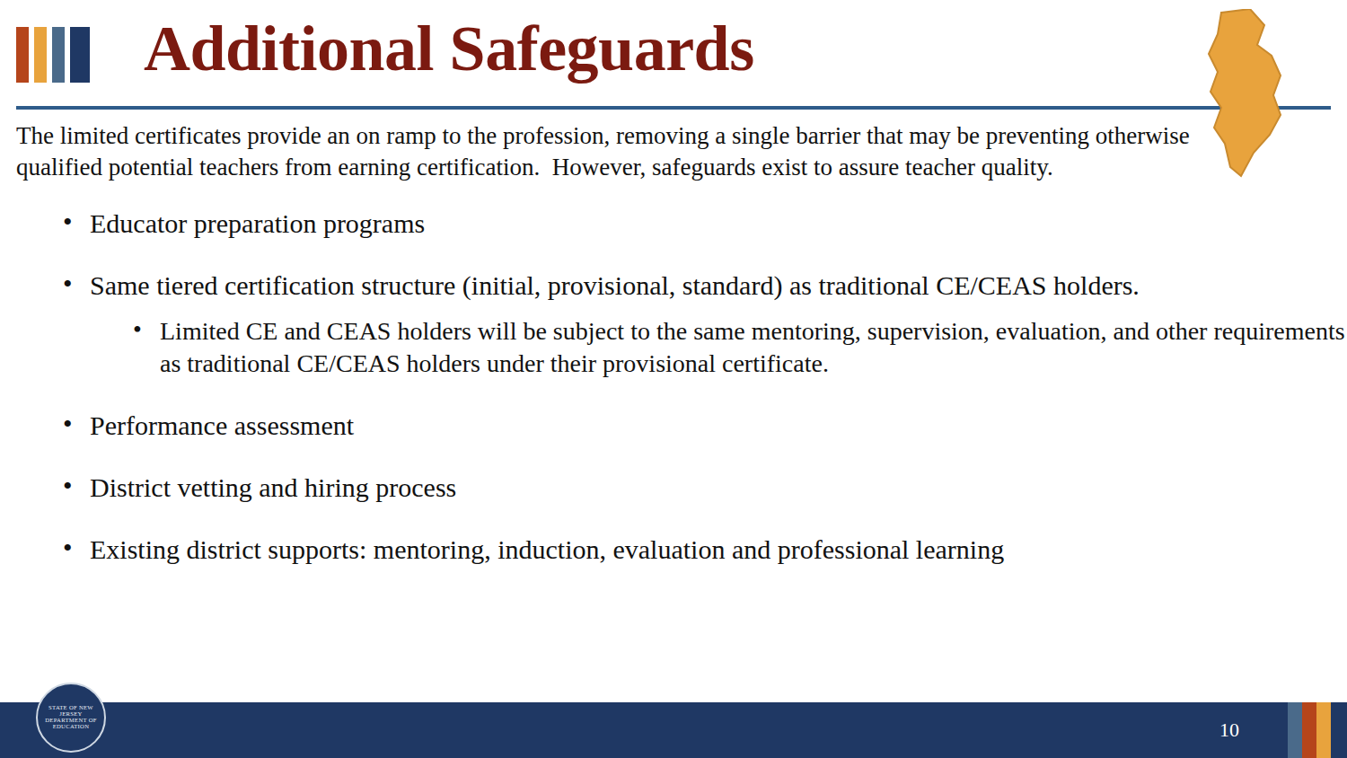Additional Safeguards
The limited certificates provide an on ramp to the profession, removing a single barrier that may be preventing otherwise qualified potential teachers from earning certification. However, safeguards exist to assure teacher quality.
Educator preparation programs
Same tiered certification structure (initial, provisional, standard) as traditional CE/CEAS holders.
Limited CE and CEAS holders will be subject to the same mentoring, supervision, evaluation, and other requirements as traditional CE/CEAS holders under their provisional certificate.
Performance assessment
District vetting and hiring process
Existing district supports: mentoring, induction, evaluation and professional learning
STATE OF NEW JERSEY
DEPARTMENT OF EDUCATION
10